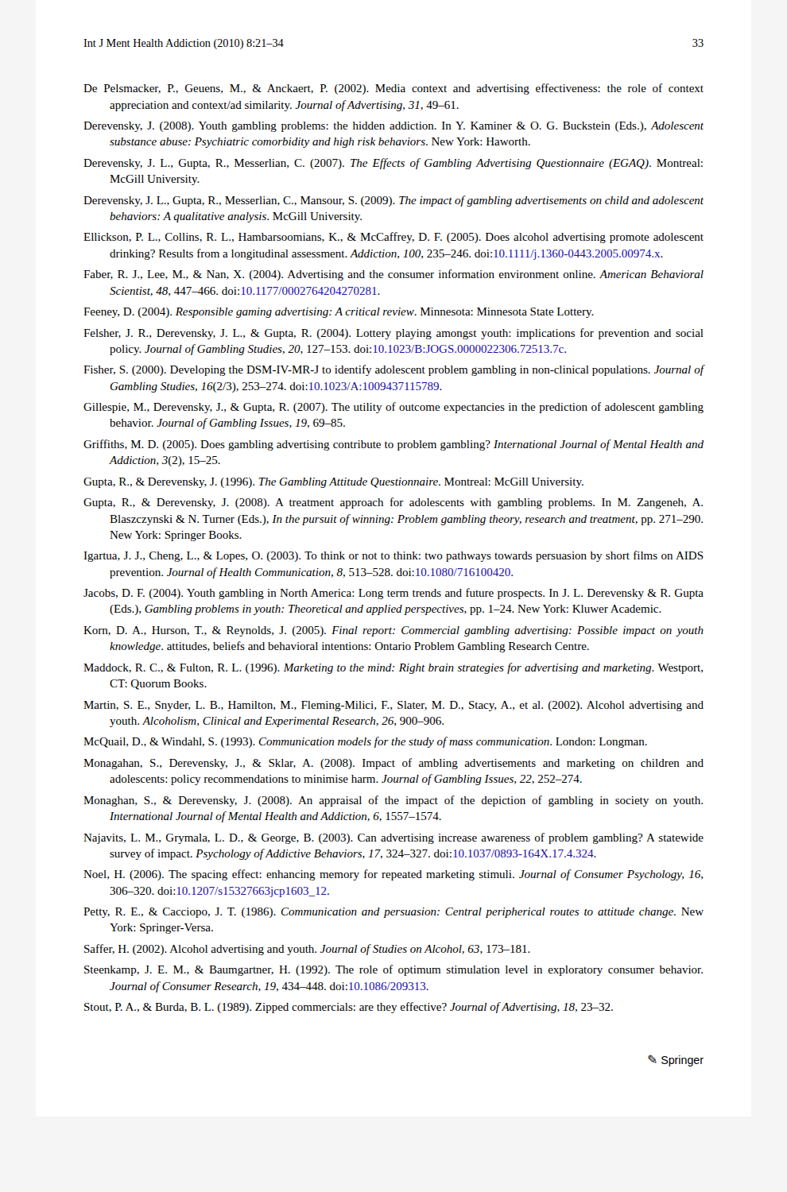Int J Ment Health Addiction (2010) 8:21–34 33
De Pelsmacker, P., Geuens, M., & Anckaert, P. (2002). Media context and advertising effectiveness: the role of context appreciation and context/ad similarity. Journal of Advertising, 31, 49–61.
Derevensky, J. (2008). Youth gambling problems: the hidden addiction. In Y. Kaminer & O. G. Buckstein (Eds.), Adolescent substance abuse: Psychiatric comorbidity and high risk behaviors. New York: Haworth.
Derevensky, J. L., Gupta, R., Messerlian, C. (2007). The Effects of Gambling Advertising Questionnaire (EGAQ). Montreal: McGill University.
Derevensky, J. L., Gupta, R., Messerlian, C., Mansour, S. (2009). The impact of gambling advertisements on child and adolescent behaviors: A qualitative analysis. McGill University.
Ellickson, P. L., Collins, R. L., Hambarsoomians, K., & McCaffrey, D. F. (2005). Does alcohol advertising promote adolescent drinking? Results from a longitudinal assessment. Addiction, 100, 235–246. doi:10.1111/j.1360-0443.2005.00974.x.
Faber, R. J., Lee, M., & Nan, X. (2004). Advertising and the consumer information environment online. American Behavioral Scientist, 48, 447–466. doi:10.1177/0002764204270281.
Feeney, D. (2004). Responsible gaming advertising: A critical review. Minnesota: Minnesota State Lottery.
Felsher, J. R., Derevensky, J. L., & Gupta, R. (2004). Lottery playing amongst youth: implications for prevention and social policy. Journal of Gambling Studies, 20, 127–153. doi:10.1023/B:JOGS.0000022306.72513.7c.
Fisher, S. (2000). Developing the DSM-IV-MR-J to identify adolescent problem gambling in non-clinical populations. Journal of Gambling Studies, 16(2/3), 253–274. doi:10.1023/A:1009437115789.
Gillespie, M., Derevensky, J., & Gupta, R. (2007). The utility of outcome expectancies in the prediction of adolescent gambling behavior. Journal of Gambling Issues, 19, 69–85.
Griffiths, M. D. (2005). Does gambling advertising contribute to problem gambling? International Journal of Mental Health and Addiction, 3(2), 15–25.
Gupta, R., & Derevensky, J. (1996). The Gambling Attitude Questionnaire. Montreal: McGill University.
Gupta, R., & Derevensky, J. (2008). A treatment approach for adolescents with gambling problems. In M. Zangeneh, A. Blaszczynski & N. Turner (Eds.), In the pursuit of winning: Problem gambling theory, research and treatment, pp. 271–290. New York: Springer Books.
Igartua, J. J., Cheng, L., & Lopes, O. (2003). To think or not to think: two pathways towards persuasion by short films on AIDS prevention. Journal of Health Communication, 8, 513–528. doi:10.1080/716100420.
Jacobs, D. F. (2004). Youth gambling in North America: Long term trends and future prospects. In J. L. Derevensky & R. Gupta (Eds.), Gambling problems in youth: Theoretical and applied perspectives, pp. 1–24. New York: Kluwer Academic.
Korn, D. A., Hurson, T., & Reynolds, J. (2005). Final report: Commercial gambling advertising: Possible impact on youth knowledge. attitudes, beliefs and behavioral intentions: Ontario Problem Gambling Research Centre.
Maddock, R. C., & Fulton, R. L. (1996). Marketing to the mind: Right brain strategies for advertising and marketing. Westport, CT: Quorum Books.
Martin, S. E., Snyder, L. B., Hamilton, M., Fleming-Milici, F., Slater, M. D., Stacy, A., et al. (2002). Alcohol advertising and youth. Alcoholism, Clinical and Experimental Research, 26, 900–906.
McQuail, D., & Windahl, S. (1993). Communication models for the study of mass communication. London: Longman.
Monagahan, S., Derevensky, J., & Sklar, A. (2008). Impact of ambling advertisements and marketing on children and adolescents: policy recommendations to minimise harm. Journal of Gambling Issues, 22, 252–274.
Monaghan, S., & Derevensky, J. (2008). An appraisal of the impact of the depiction of gambling in society on youth. International Journal of Mental Health and Addiction, 6, 1557–1574.
Najavits, L. M., Grymala, L. D., & George, B. (2003). Can advertising increase awareness of problem gambling? A statewide survey of impact. Psychology of Addictive Behaviors, 17, 324–327. doi:10.1037/0893-164X.17.4.324.
Noel, H. (2006). The spacing effect: enhancing memory for repeated marketing stimuli. Journal of Consumer Psychology, 16, 306–320. doi:10.1207/s15327663jcp1603_12.
Petty, R. E., & Cacciopo, J. T. (1986). Communication and persuasion: Central peripherical routes to attitude change. New York: Springer-Versa.
Saffer, H. (2002). Alcohol advertising and youth. Journal of Studies on Alcohol, 63, 173–181.
Steenkamp, J. E. M., & Baumgartner, H. (1992). The role of optimum stimulation level in exploratory consumer behavior. Journal of Consumer Research, 19, 434–448. doi:10.1086/209313.
Stout, P. A., & Burda, B. L. (1989). Zipped commercials: are they effective? Journal of Advertising, 18, 23–32.
✎Springer